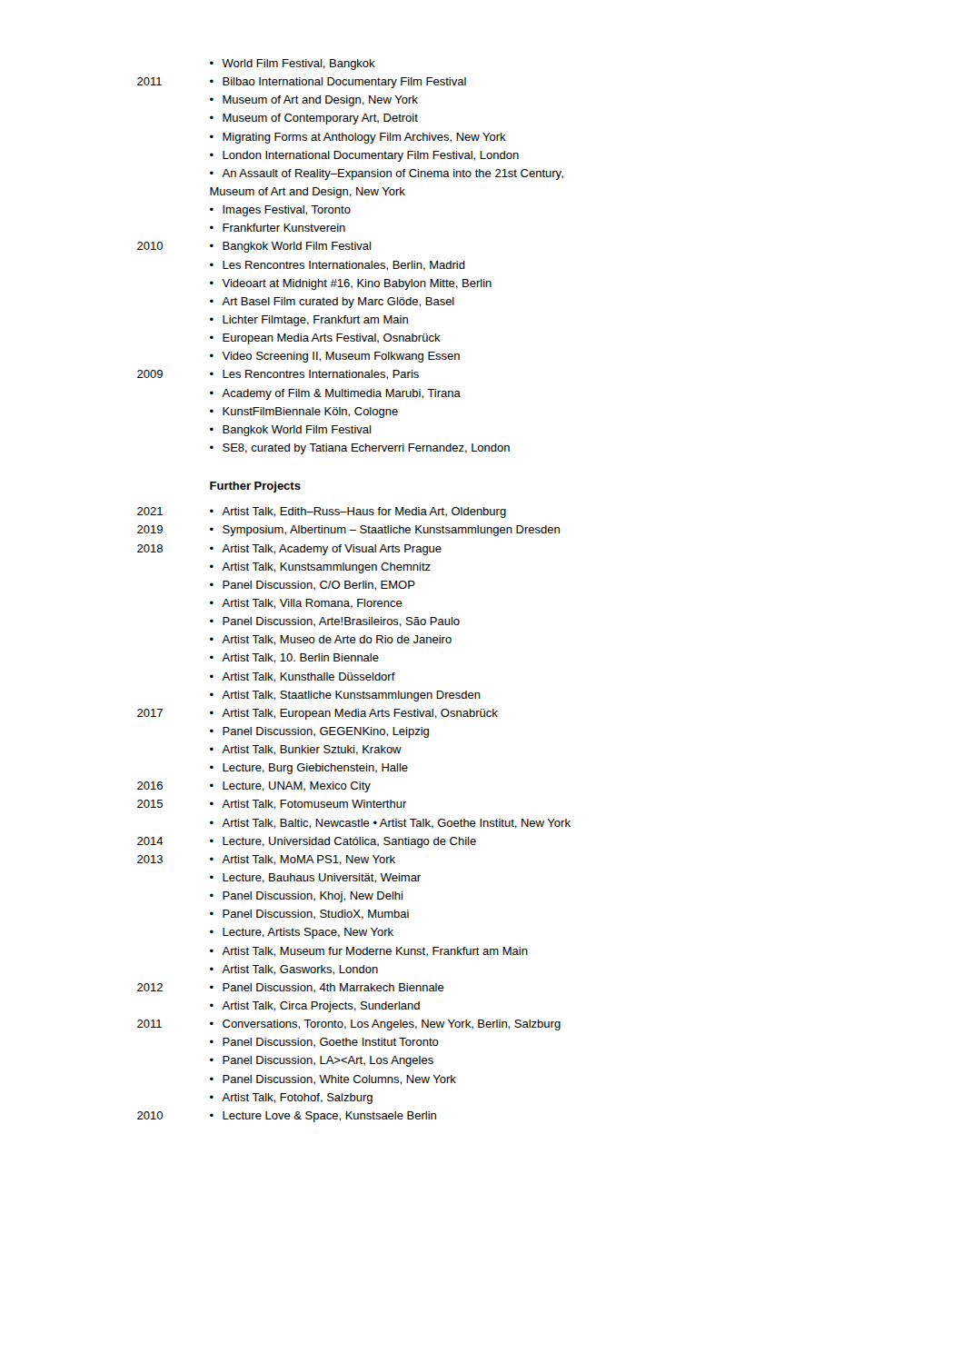| | World Film Festival, Bangkok |
| 2011 | Bilbao International Documentary Film Festival Museum of Art and Design, New York Museum of Contemporary Art, Detroit Migrating Forms at Anthology Film Archives, New York London International Documentary Film Festival, London An Assault of Reality–Expansion of Cinema into the 21st Century, Museum of Art and Design, New York Images Festival, Toronto Frankfurter Kunstverein |
| 2010 | Bangkok World Film Festival Les Rencontres Internationales, Berlin, Madrid Videoart at Midnight #16, Kino Babylon Mitte, Berlin Art Basel Film curated by Marc Glöde, Basel Lichter Filmtage, Frankfurt am Main European Media Arts Festival, Osnabrück Video Screening II, Museum Folkwang Essen |
| 2009 | Les Rencontres Internationales, Paris Academy of Film & Multimedia Marubi, Tirana KunstFilmBiennale Köln, Cologne Bangkok World Film Festival SE8, curated by Tatiana Echerverri Fernandez, London |
| | Further Projects |
| 2021 | Artist Talk, Edith–Russ–Haus for Media Art, Oldenburg |
| 2019 | Symposium, Albertinum – Staatliche Kunstsammlungen Dresden |
| 2018 | Artist Talk, Academy of Visual Arts Prague Artist Talk, Kunstsammlungen Chemnitz Panel Discussion, C/O Berlin, EMOP Artist Talk, Villa Romana, Florence Panel Discussion, Arte!Brasileiros, São Paulo Artist Talk, Museo de Arte do Rio de Janeiro Artist Talk, 10. Berlin Biennale Artist Talk, Kunsthalle Düsseldorf Artist Talk, Staatliche Kunstsammlungen Dresden |
| 2017 | Artist Talk, European Media Arts Festival, Osnabrück Panel Discussion, GEGENKino, Leipzig Artist Talk, Bunkier Sztuki, Krakow Lecture, Burg Giebichenstein, Halle |
| 2016 | Lecture, UNAM, Mexico City |
| 2015 | Artist Talk, Fotomuseum Winterthur Artist Talk, Baltic, Newcastle • Artist Talk, Goethe Institut, New York |
| 2014 | Lecture, Universidad Católica, Santiago de Chile |
| 2013 | Artist Talk, MoMA PS1, New York Lecture, Bauhaus Universität, Weimar Panel Discussion, Khoj, New Delhi Panel Discussion, StudioX, Mumbai Lecture, Artists Space, New York Artist Talk, Museum fur Moderne Kunst, Frankfurt am Main Artist Talk, Gasworks, London |
| 2012 | Panel Discussion, 4th Marrakech Biennale Artist Talk, Circa Projects, Sunderland |
| 2011 | Conversations, Toronto, Los Angeles, New York, Berlin, Salzburg Panel Discussion, Goethe Institut Toronto Panel Discussion, LA><Art, Los Angeles Panel Discussion, White Columns, New York Artist Talk, Fotohof, Salzburg |
| 2010 | Lecture Love & Space, Kunstsaele Berlin |